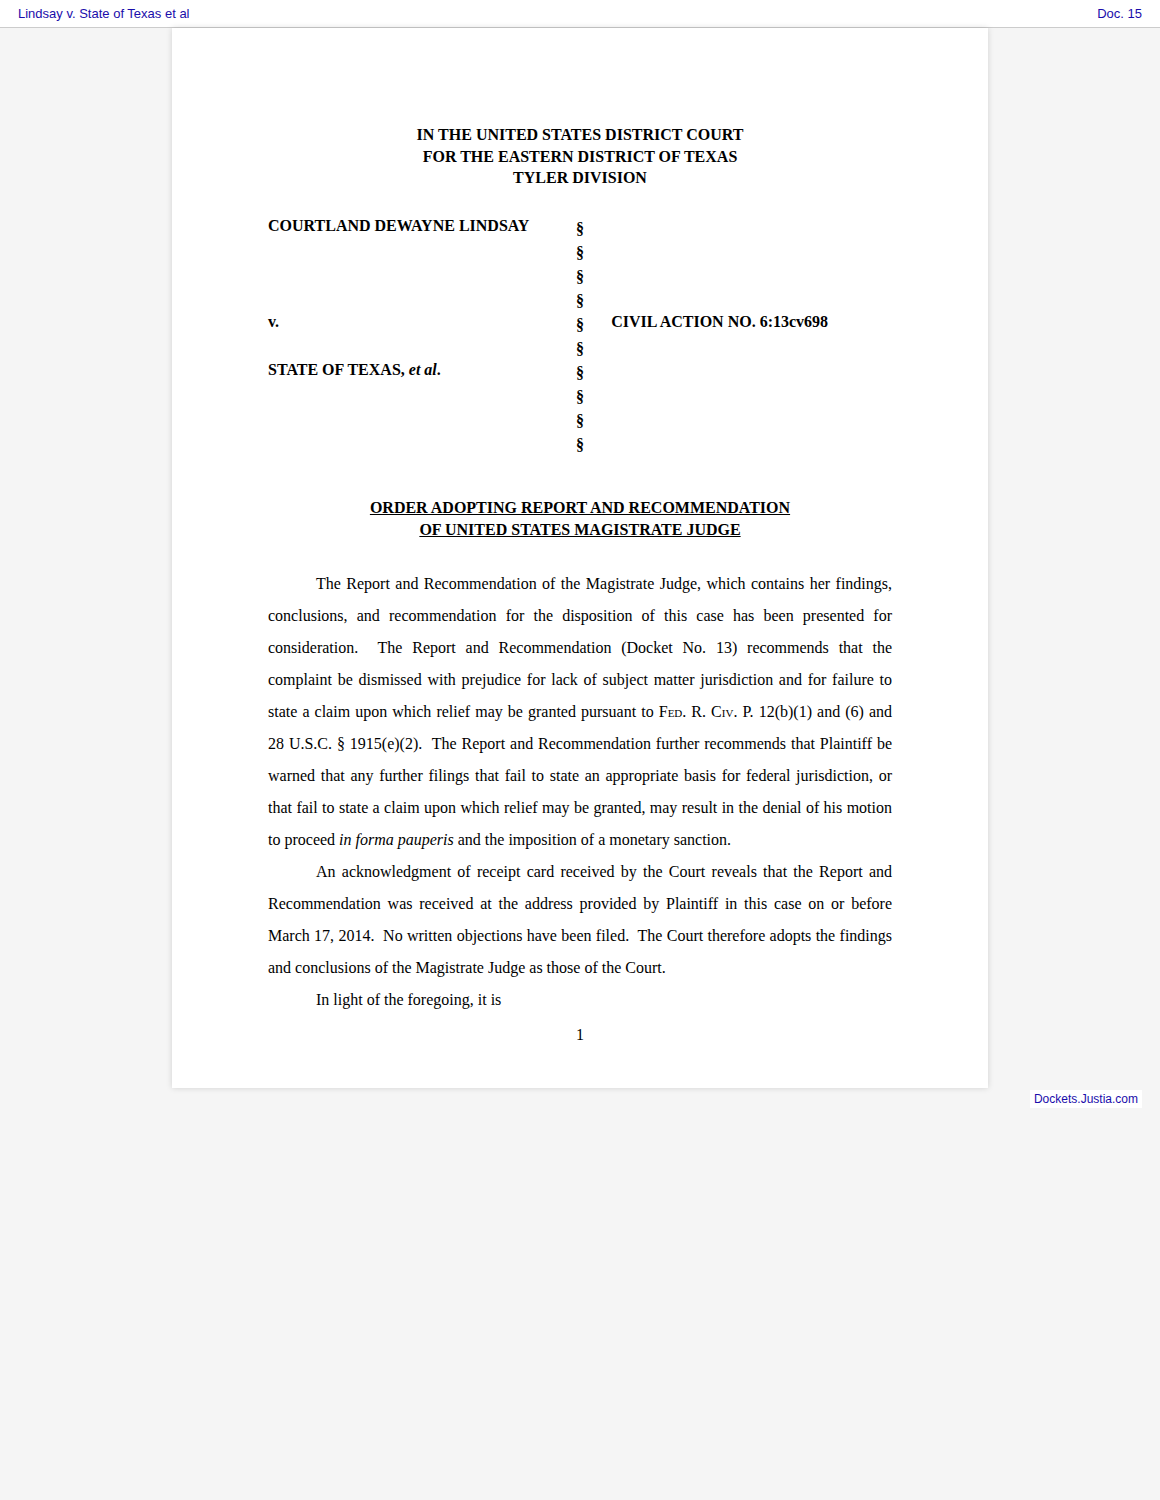Lindsay v. State of Texas et al Doc. 15
IN THE UNITED STATES DISTRICT COURT
FOR THE EASTERN DISTRICT OF TEXAS
TYLER DIVISION
| COURTLAND DEWAYNE LINDSAY | § § § § | |
| v. | § § | CIVIL ACTION NO. 6:13cv698 |
| STATE OF TEXAS, et al . | § § § § | |
ORDER ADOPTING REPORT AND RECOMMENDATION
OF UNITED STATES MAGISTRATE JUDGE
The Report and Recommendation of the Magistrate Judge, which contains her findings, conclusions, and recommendation for the disposition of this case has been presented for consideration. The Report and Recommendation (Docket No. 13) recommends that the complaint be dismissed with prejudice for lack of subject matter jurisdiction and for failure to state a claim upon which relief may be granted pursuant to Fed. R. Civ. P. 12(b)(1) and (6) and 28 U.S.C. § 1915(e)(2). The Report and Recommendation further recommends that Plaintiff be warned that any further filings that fail to state an appropriate basis for federal jurisdiction, or that fail to state a claim upon which relief may be granted, may result in the denial of his motion to proceed in forma pauperis and the imposition of a monetary sanction.
An acknowledgment of receipt card received by the Court reveals that the Report and Recommendation was received at the address provided by Plaintiff in this case on or before March 17, 2014. No written objections have been filed. The Court therefore adopts the findings and conclusions of the Magistrate Judge as those of the Court.
In light of the foregoing, it is
1
Dockets.Justia.com